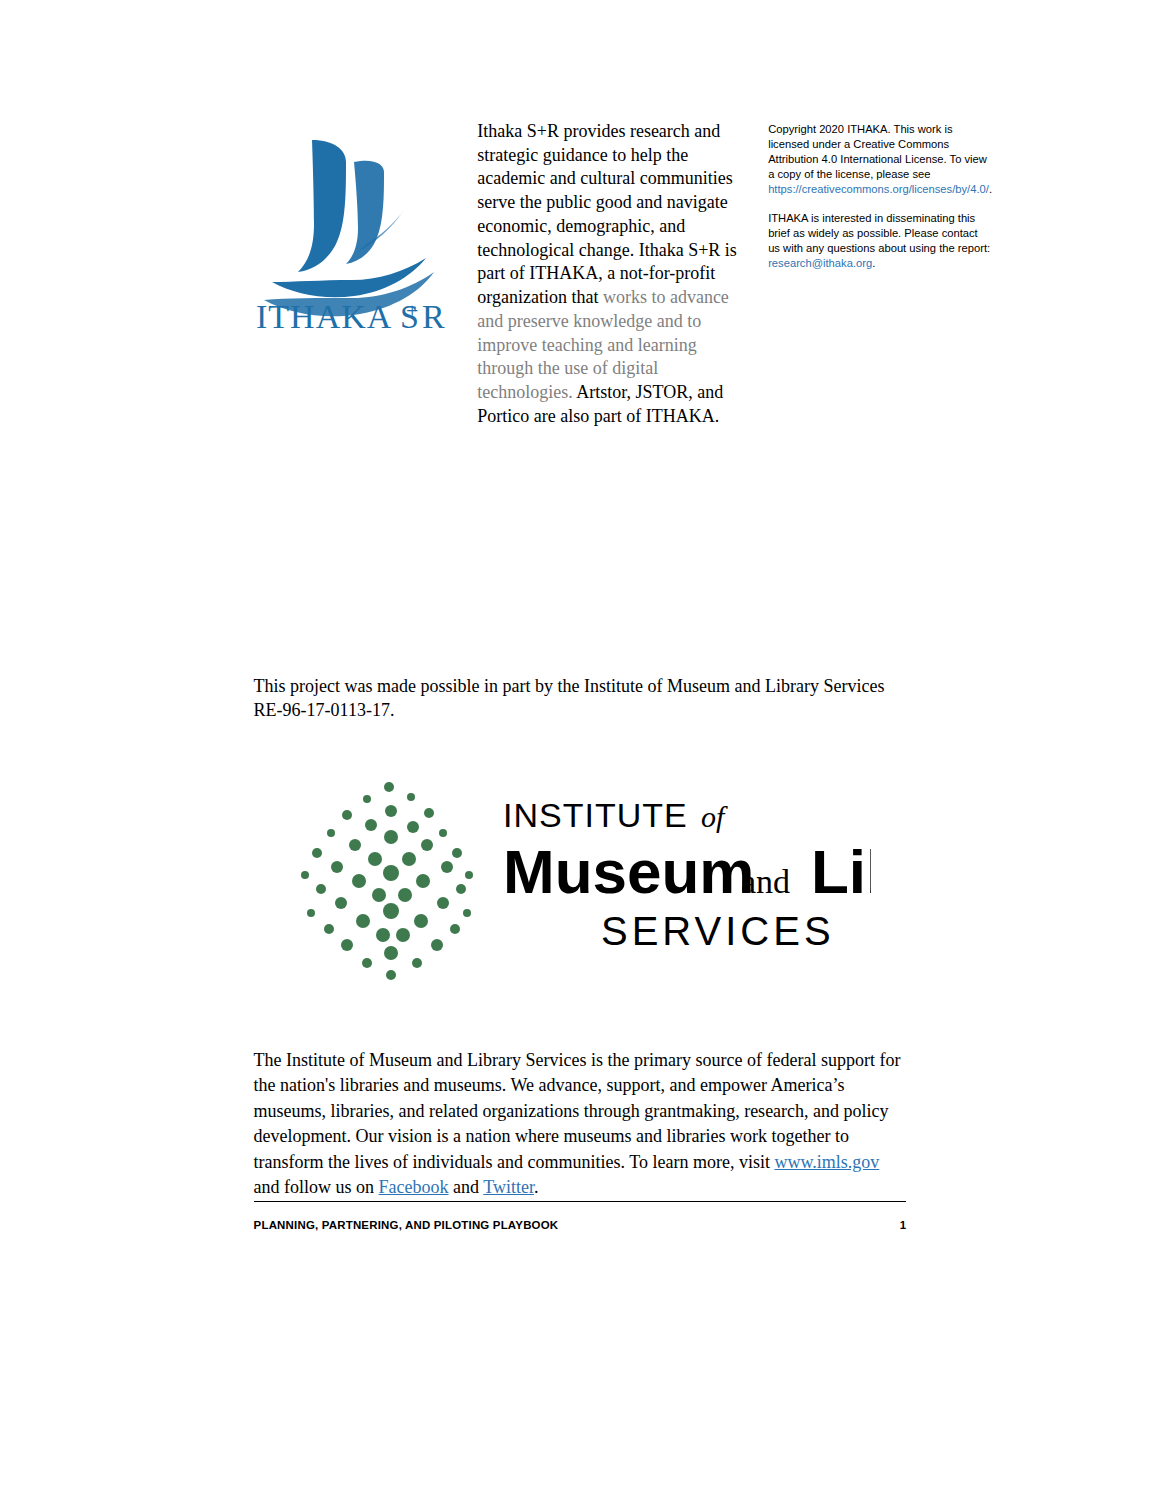ITHAKA S + R
Ithaka S+R provides research and strategic guidance to help the academic and cultural communities serve the public good and navigate economic, demographic, and technological change. Ithaka S+R is part of ITHAKA, a not-for-profit organization that works to advance and preserve knowledge and to improve teaching and learning through the use of digital technologies. Artstor, JSTOR, and Portico are also part of ITHAKA.
Copyright 2020 ITHAKA. This work is licensed under a Creative Commons Attribution 4.0 International License. To view a copy of the license, please see https://creativecommons.org/licenses/by/4.0/.
ITHAKA is interested in disseminating this brief as widely as possible. Please contact us with any questions about using the report: research@ithaka.org.
This project was made possible in part by the Institute of Museum and Library Services RE-96-17-0113-17.
INSTITUTE of Museum and Library SERVICES
The Institute of Museum and Library Services is the primary source of federal support for the nation's libraries and museums. We advance, support, and empower America’s museums, libraries, and related organizations through grantmaking, research, and policy development. Our vision is a nation where museums and libraries work together to transform the lives of individuals and communities. To learn more, visit www.imls.gov and follow us on Facebook and Twitter.
PLANNING, PARTNERING, AND PILOTING PLAYBOOK 1